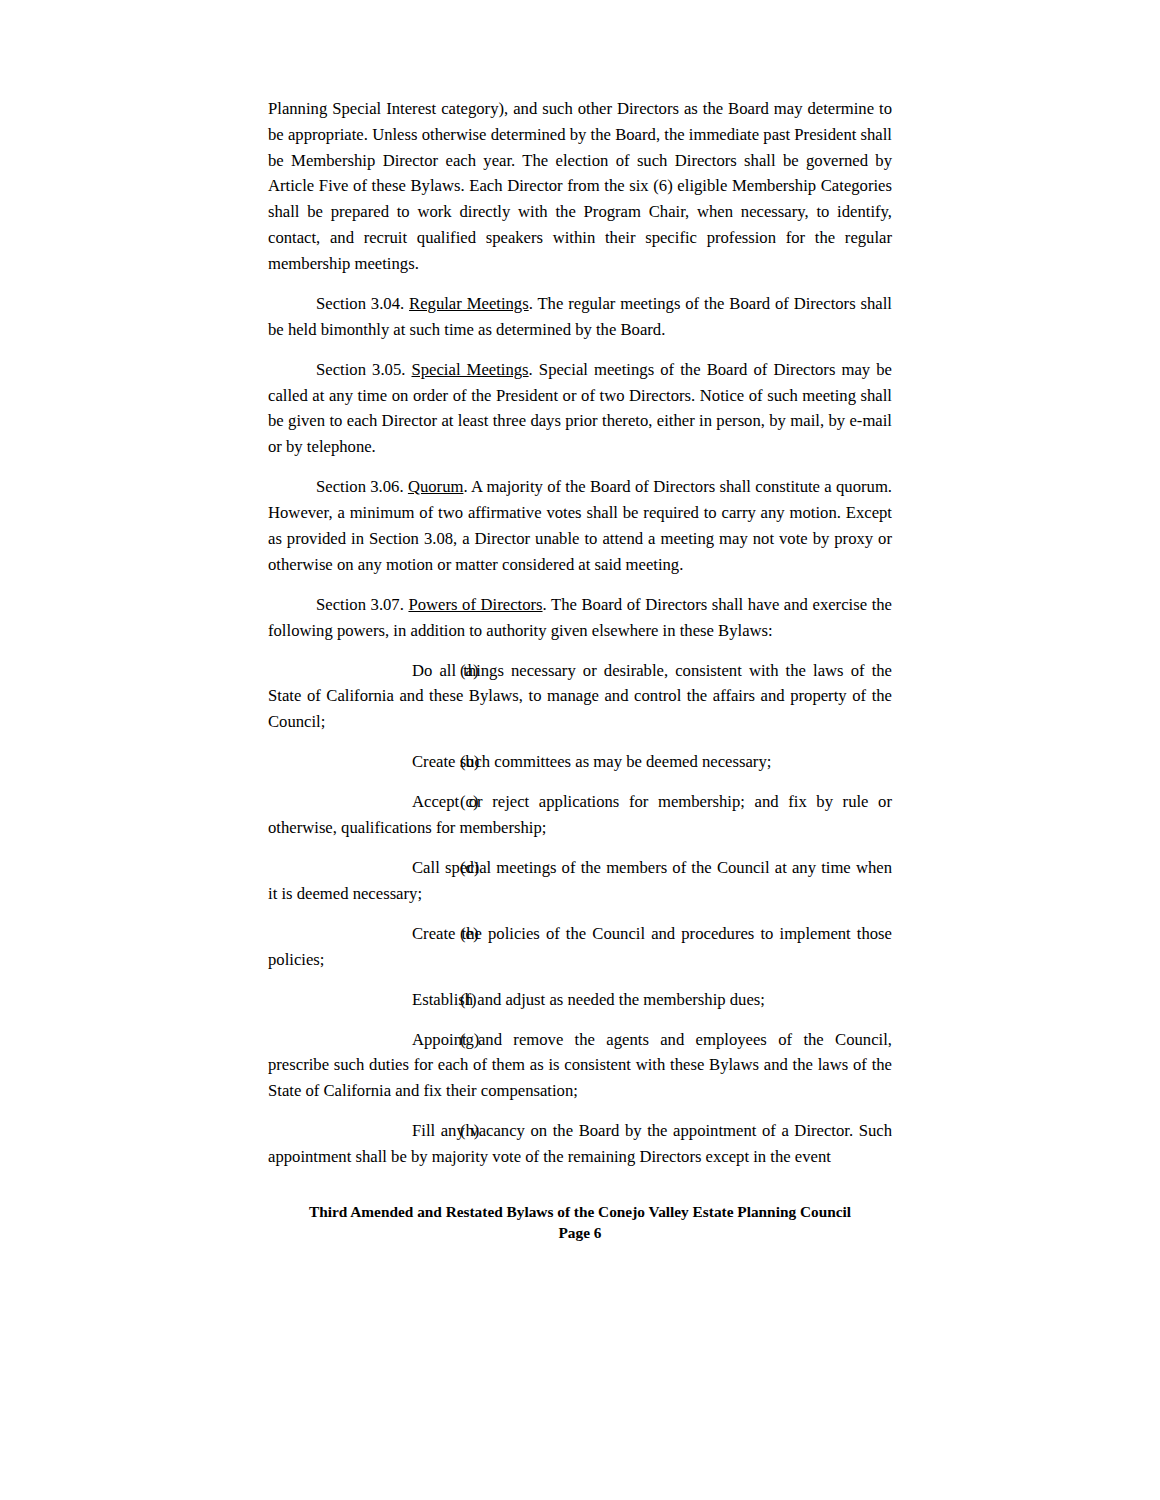Planning Special Interest category), and such other Directors as the Board may determine to be appropriate. Unless otherwise determined by the Board, the immediate past President shall be Membership Director each year. The election of such Directors shall be governed by Article Five of these Bylaws. Each Director from the six (6) eligible Membership Categories shall be prepared to work directly with the Program Chair, when necessary, to identify, contact, and recruit qualified speakers within their specific profession for the regular membership meetings.
Section 3.04. Regular Meetings. The regular meetings of the Board of Directors shall be held bimonthly at such time as determined by the Board.
Section 3.05. Special Meetings. Special meetings of the Board of Directors may be called at any time on order of the President or of two Directors. Notice of such meeting shall be given to each Director at least three days prior thereto, either in person, by mail, by e-mail or by telephone.
Section 3.06. Quorum. A majority of the Board of Directors shall constitute a quorum. However, a minimum of two affirmative votes shall be required to carry any motion. Except as provided in Section 3.08, a Director unable to attend a meeting may not vote by proxy or otherwise on any motion or matter considered at said meeting.
Section 3.07. Powers of Directors. The Board of Directors shall have and exercise the following powers, in addition to authority given elsewhere in these Bylaws:
(a) Do all things necessary or desirable, consistent with the laws of the State of California and these Bylaws, to manage and control the affairs and property of the Council;
(b) Create such committees as may be deemed necessary;
(c) Accept or reject applications for membership; and fix by rule or otherwise, qualifications for membership;
(d) Call special meetings of the members of the Council at any time when it is deemed necessary;
(e) Create the policies of the Council and procedures to implement those policies;
(f) Establish and adjust as needed the membership dues;
(g) Appoint and remove the agents and employees of the Council, prescribe such duties for each of them as is consistent with these Bylaws and the laws of the State of California and fix their compensation;
(h) Fill any vacancy on the Board by the appointment of a Director. Such appointment shall be by majority vote of the remaining Directors except in the event
Third Amended and Restated Bylaws of the Conejo Valley Estate Planning Council
Page 6